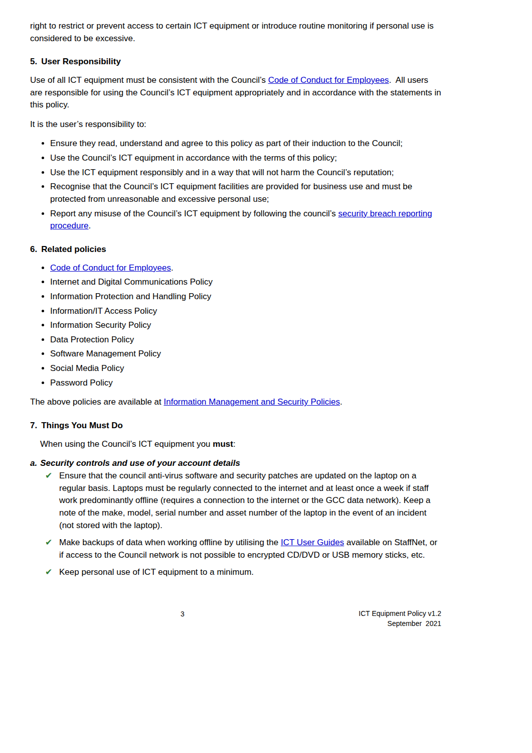right to restrict or prevent access to certain ICT equipment or introduce routine monitoring if personal use is considered to be excessive.
5. User Responsibility
Use of all ICT equipment must be consistent with the Council’s Code of Conduct for Employees. All users are responsible for using the Council’s ICT equipment appropriately and in accordance with the statements in this policy.
It is the user’s responsibility to:
Ensure they read, understand and agree to this policy as part of their induction to the Council;
Use the Council’s ICT equipment in accordance with the terms of this policy;
Use the ICT equipment responsibly and in a way that will not harm the Council’s reputation;
Recognise that the Council’s ICT equipment facilities are provided for business use and must be protected from unreasonable and excessive personal use;
Report any misuse of the Council’s ICT equipment by following the council’s security breach reporting procedure.
6. Related policies
Code of Conduct for Employees.
Internet and Digital Communications Policy
Information Protection and Handling Policy
Information/IT Access Policy
Information Security Policy
Data Protection Policy
Software Management Policy
Social Media Policy
Password Policy
The above policies are available at Information Management and Security Policies.
7. Things You Must Do
When using the Council’s ICT equipment you must:
a. Security controls and use of your account details
Ensure that the council anti-virus software and security patches are updated on the laptop on a regular basis. Laptops must be regularly connected to the internet and at least once a week if staff work predominantly offline (requires a connection to the internet or the GCC data network). Keep a note of the make, model, serial number and asset number of the laptop in the event of an incident (not stored with the laptop).
Make backups of data when working offline by utilising the ICT User Guides available on StaffNet, or if access to the Council network is not possible to encrypted CD/DVD or USB memory sticks, etc.
Keep personal use of ICT equipment to a minimum.
3
ICT Equipment Policy v1.2
September 2021